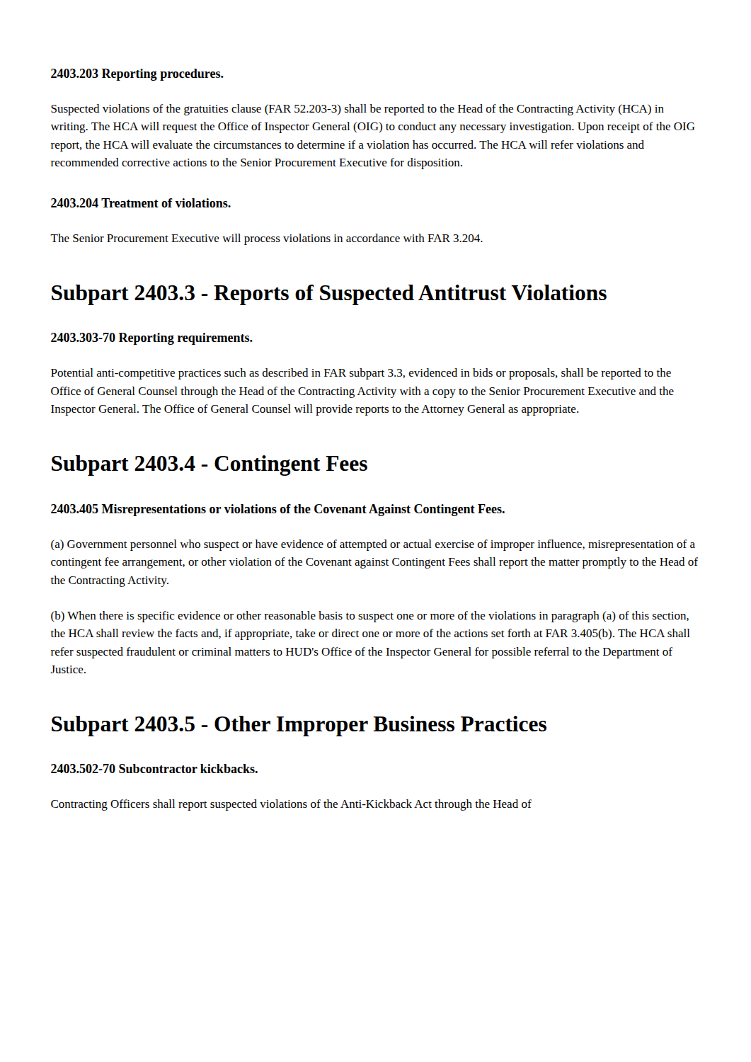2403.203 Reporting procedures.
Suspected violations of the gratuities clause (FAR 52.203-3) shall be reported to the Head of the Contracting Activity (HCA) in writing. The HCA will request the Office of Inspector General (OIG) to conduct any necessary investigation. Upon receipt of the OIG report, the HCA will evaluate the circumstances to determine if a violation has occurred. The HCA will refer violations and recommended corrective actions to the Senior Procurement Executive for disposition.
2403.204 Treatment of violations.
The Senior Procurement Executive will process violations in accordance with FAR 3.204.
Subpart 2403.3 - Reports of Suspected Antitrust Violations
2403.303-70 Reporting requirements.
Potential anti-competitive practices such as described in FAR subpart 3.3, evidenced in bids or proposals, shall be reported to the Office of General Counsel through the Head of the Contracting Activity with a copy to the Senior Procurement Executive and the Inspector General. The Office of General Counsel will provide reports to the Attorney General as appropriate.
Subpart 2403.4 - Contingent Fees
2403.405 Misrepresentations or violations of the Covenant Against Contingent Fees.
(a) Government personnel who suspect or have evidence of attempted or actual exercise of improper influence, misrepresentation of a contingent fee arrangement, or other violation of the Covenant against Contingent Fees shall report the matter promptly to the Head of the Contracting Activity.
(b) When there is specific evidence or other reasonable basis to suspect one or more of the violations in paragraph (a) of this section, the HCA shall review the facts and, if appropriate, take or direct one or more of the actions set forth at FAR 3.405(b). The HCA shall refer suspected fraudulent or criminal matters to HUD's Office of the Inspector General for possible referral to the Department of Justice.
Subpart 2403.5 - Other Improper Business Practices
2403.502-70 Subcontractor kickbacks.
Contracting Officers shall report suspected violations of the Anti-Kickback Act through the Head of